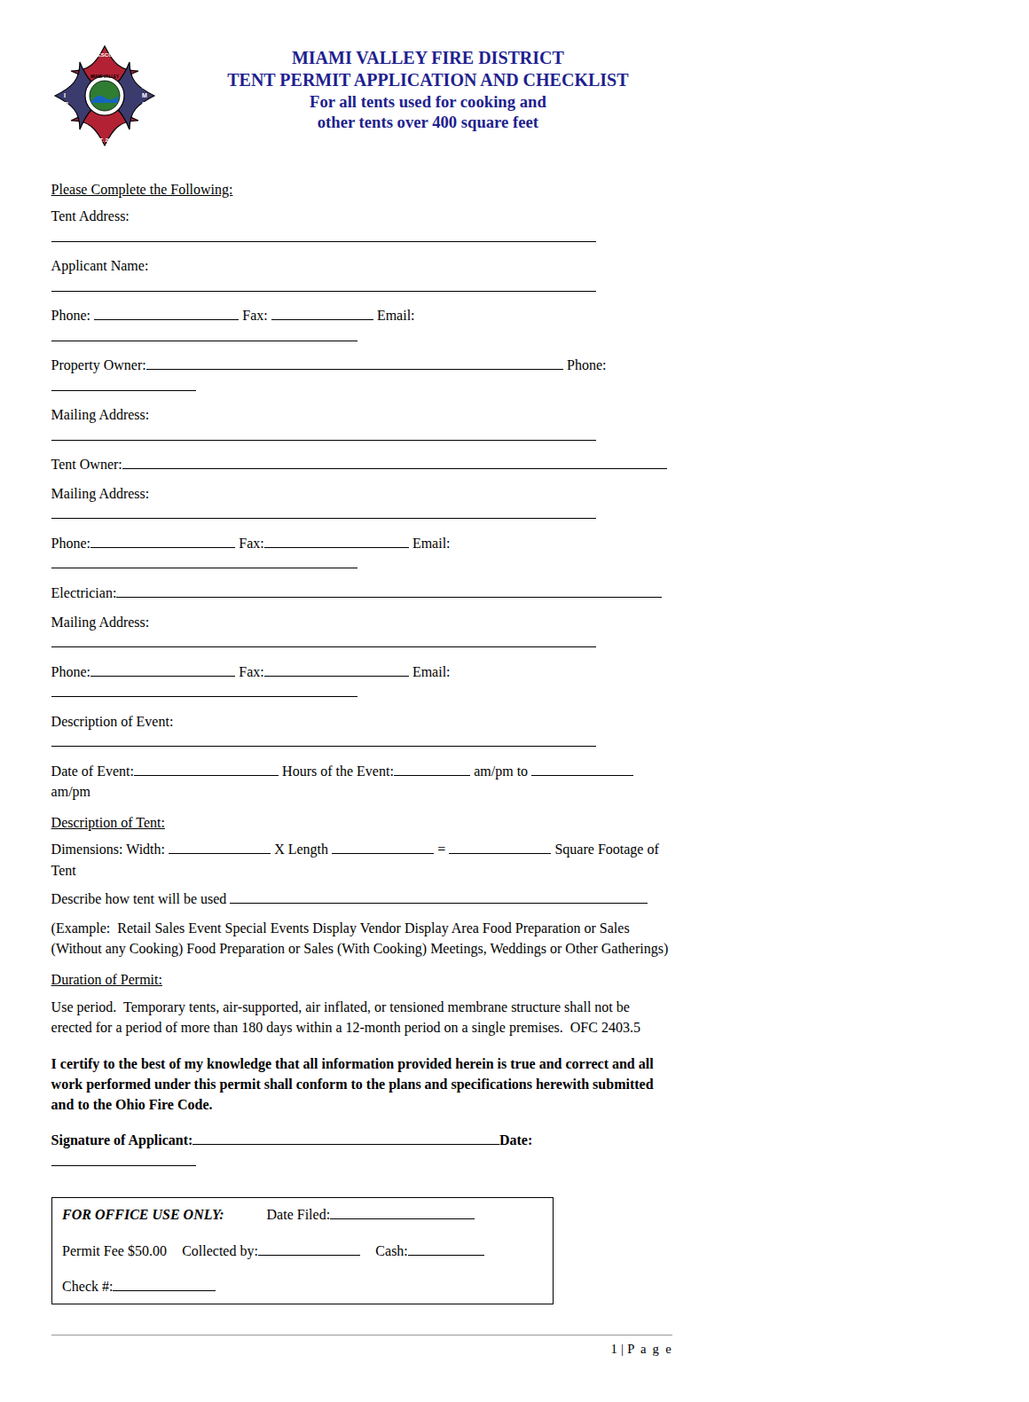RESCUE EST. 2011 F I R E E M S MIAMI VALLEY
MIAMI VALLEY FIRE DISTRICT
TENT PERMIT APPLICATION AND CHECKLIST
For all tents used for cooking and
other tents over 400 square feet
Please Complete the Following:
Tent Address:
Applicant Name:
Phone: Fax: Email:
Property Owner: Phone:
Mailing Address:
Tent Owner:
Mailing Address:
Phone: Fax: Email:
Electrician:
Mailing Address:
Phone: Fax: Email:
Description of Event:
Date of Event: Hours of the Event: am/pm to am/pm
Description of Tent:
Dimensions: Width: X Length = Square Footage of Tent
Describe how tent will be used
(Example: Retail Sales Event Special Events Display Vendor Display Area Food Preparation or Sales (Without any Cooking) Food Preparation or Sales (With Cooking) Meetings, Weddings or Other Gatherings)
Duration of Permit:
Use period. Temporary tents, air-supported, air inflated, or tensioned membrane structure shall not be erected for a period of more than 180 days within a 12-month period on a single premises. OFC 2403.5
I certify to the best of my knowledge that all information provided herein is true and correct and all work performed under this permit shall conform to the plans and specifications herewith submitted and to the Ohio Fire Code.
Signature of Applicant: Date:
FOR OFFICE USE ONLY: Date Filed:
Permit Fee $50.00 Collected by: Cash: Check #:
1 | P a g e